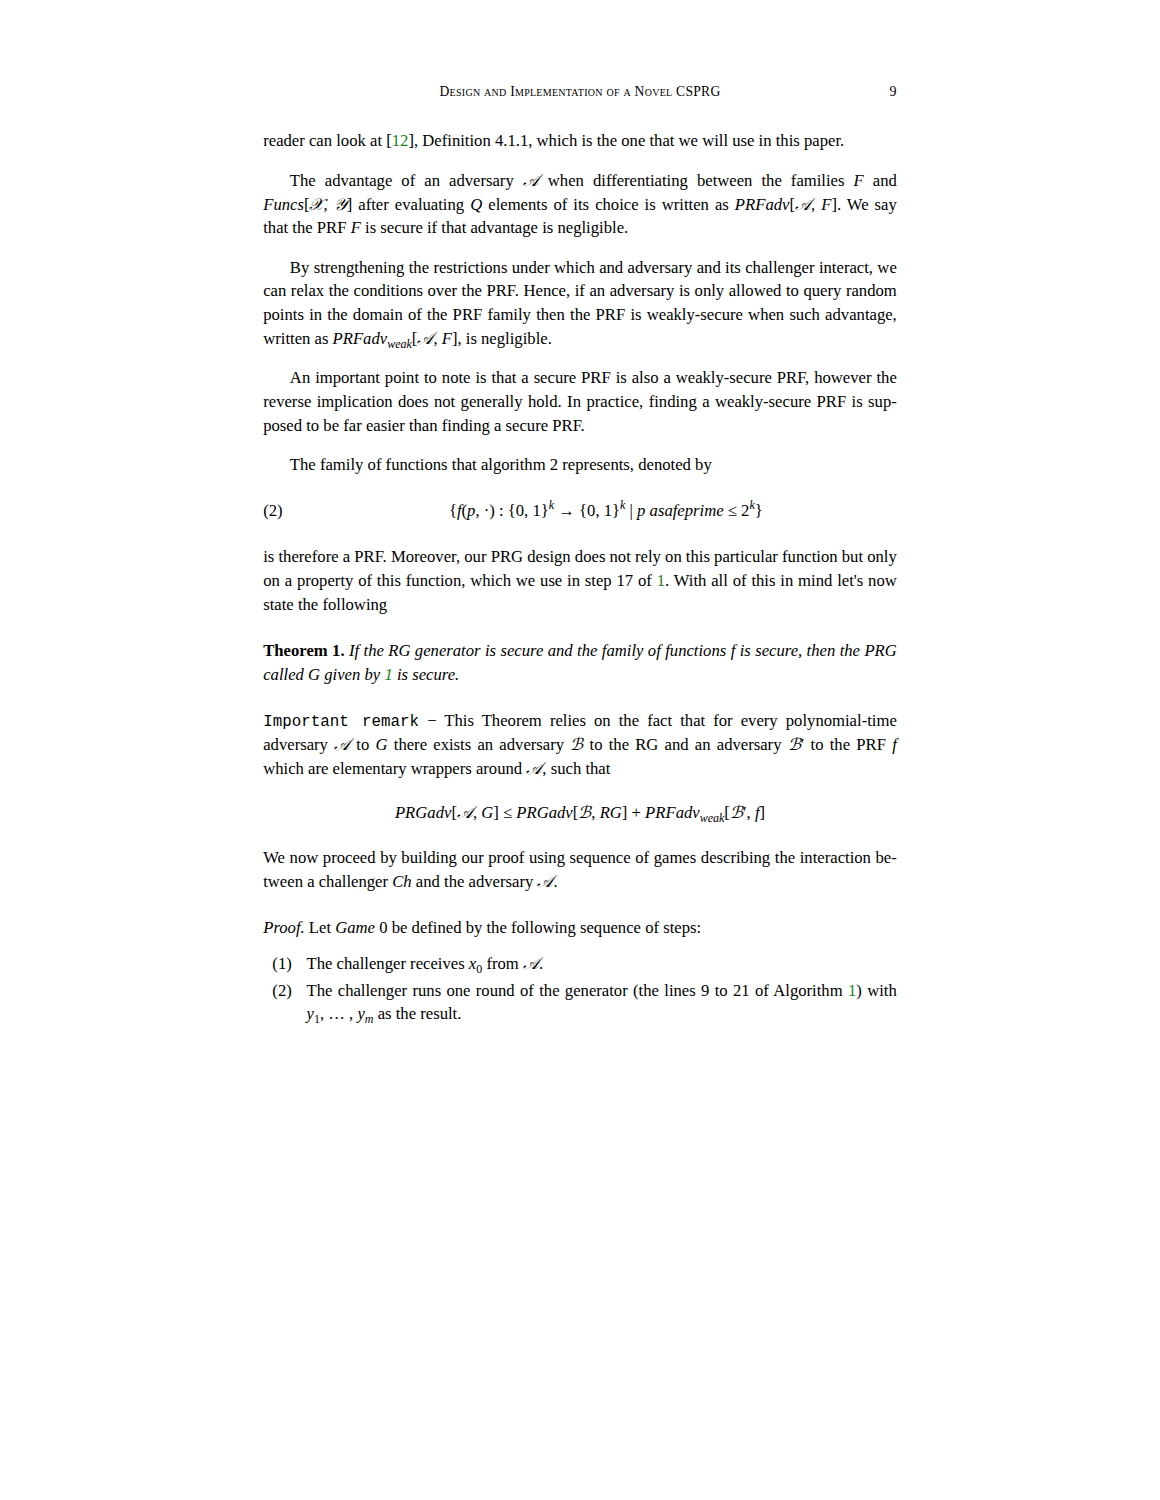Design and Implementation of a Novel CSPRG 9
reader can look at [12], Definition 4.1.1, which is the one that we will use in this paper.
The advantage of an adversary 𝒜 when differentiating between the families F and Funcs[𝒳, 𝒴] after evaluating Q elements of its choice is written as PRFadv[𝒜, F]. We say that the PRF F is secure if that advantage is negligible.
By strengthening the restrictions under which and adversary and its challenger interact, we can relax the conditions over the PRF. Hence, if an adversary is only allowed to query random points in the domain of the PRF family then the PRF is weakly-secure when such advantage, written as PRFadvweak[𝒜, F], is negligible.
An important point to note is that a secure PRF is also a weakly-secure PRF, however the reverse implication does not generally hold. In practice, finding a weakly-secure PRF is supposed to be far easier than finding a secure PRF.
The family of functions that algorithm 2 represents, denoted by
(2) {f(p, ·) : {0, 1}k → {0, 1}k | p asafeprime ≤ 2k}
is therefore a PRF. Moreover, our PRG design does not rely on this particular function but only on a property of this function, which we use in step 17 of 1. With all of this in mind let's now state the following
Theorem 1. If the RG generator is secure and the family of functions f is secure, then the PRG called G given by 1 is secure.
Important remark − This Theorem relies on the fact that for every polynomial-time adversary 𝒜 to G there exists an adversary ℬ to the RG and an adversary ℬ′ to the PRF f which are elementary wrappers around 𝒜, such that
PRGadv[𝒜, G] ≤ PRGadv[ℬ, RG] + PRFadvweak[ℬ′, f]
We now proceed by building our proof using sequence of games describing the interaction between a challenger Ch and the adversary 𝒜.
Proof. Let Game 0 be defined by the following sequence of steps:
The challenger receives x0 from 𝒜.
The challenger runs one round of the generator (the lines 9 to 21 of Algorithm 1) with y1, … , ym as the result.